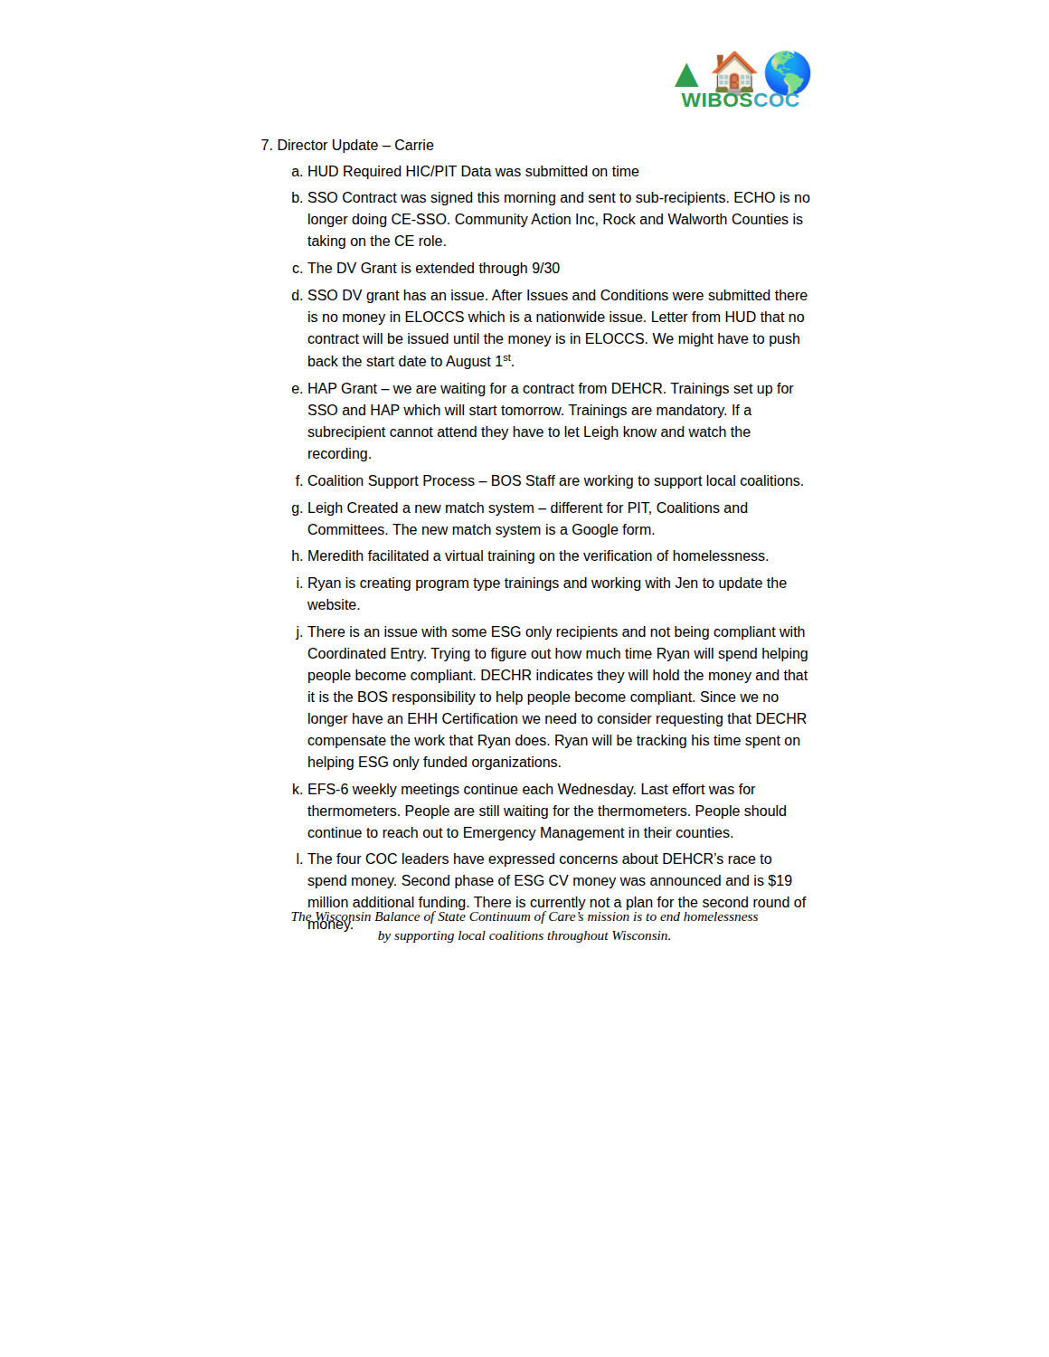▲🏠🌎
WIBOSCOC
Director Update – Carrie
HUD Required HIC/PIT Data was submitted on time
SSO Contract was signed this morning and sent to sub-recipients. ECHO is no longer doing CE-SSO. Community Action Inc, Rock and Walworth Counties is taking on the CE role.
The DV Grant is extended through 9/30
SSO DV grant has an issue. After Issues and Conditions were submitted there is no money in ELOCCS which is a nationwide issue. Letter from HUD that no contract will be issued until the money is in ELOCCS. We might have to push back the start date to August 1st.
HAP Grant – we are waiting for a contract from DEHCR. Trainings set up for SSO and HAP which will start tomorrow. Trainings are mandatory. If a subrecipient cannot attend they have to let Leigh know and watch the recording.
Coalition Support Process – BOS Staff are working to support local coalitions.
Leigh Created a new match system – different for PIT, Coalitions and Committees. The new match system is a Google form.
Meredith facilitated a virtual training on the verification of homelessness.
Ryan is creating program type trainings and working with Jen to update the website.
There is an issue with some ESG only recipients and not being compliant with Coordinated Entry. Trying to figure out how much time Ryan will spend helping people become compliant. DECHR indicates they will hold the money and that it is the BOS responsibility to help people become compliant. Since we no longer have an EHH Certification we need to consider requesting that DECHR compensate the work that Ryan does. Ryan will be tracking his time spent on helping ESG only funded organizations.
EFS-6 weekly meetings continue each Wednesday. Last effort was for thermometers. People are still waiting for the thermometers. People should continue to reach out to Emergency Management in their counties.
The four COC leaders have expressed concerns about DEHCR’s race to spend money. Second phase of ESG CV money was announced and is $19 million additional funding. There is currently not a plan for the second round of money.
The Wisconsin Balance of State Continuum of Care’s mission is to end homelessness
by supporting local coalitions throughout Wisconsin.